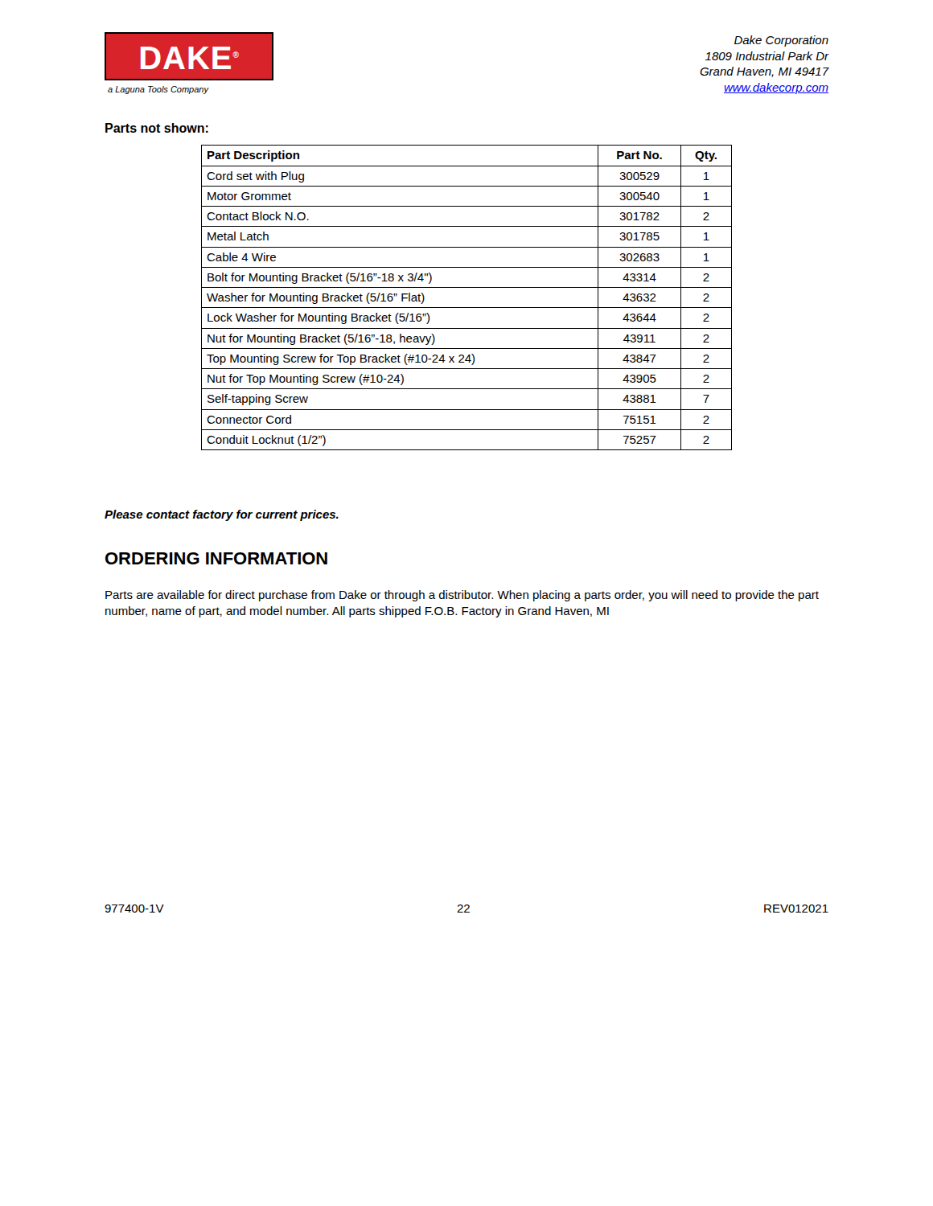DAKE®
a Laguna Tools Company
Dake Corporation
1809 Industrial Park Dr
Grand Haven, MI 49417
www.dakecorp.com
Parts not shown:
| Part Description | Part No. | Qty. |
| --- | --- | --- |
| Cord set with Plug | 300529 | 1 |
| Motor Grommet | 300540 | 1 |
| Contact Block N.O. | 301782 | 2 |
| Metal Latch | 301785 | 1 |
| Cable 4 Wire | 302683 | 1 |
| Bolt for Mounting Bracket (5/16”-18 x 3/4") | 43314 | 2 |
| Washer for Mounting Bracket (5/16” Flat) | 43632 | 2 |
| Lock Washer for Mounting Bracket (5/16”) | 43644 | 2 |
| Nut for Mounting Bracket (5/16”-18, heavy) | 43911 | 2 |
| Top Mounting Screw for Top Bracket (#10-24 x 24) | 43847 | 2 |
| Nut for Top Mounting Screw (#10-24) | 43905 | 2 |
| Self-tapping Screw | 43881 | 7 |
| Connector Cord | 75151 | 2 |
| Conduit Locknut (1/2”) | 75257 | 2 |
Please contact factory for current prices.
ORDERING INFORMATION
Parts are available for direct purchase from Dake or through a distributor. When placing a parts order, you will need to provide the part number, name of part, and model number. All parts shipped F.O.B. Factory in Grand Haven, MI
977400-1V 22 REV012021